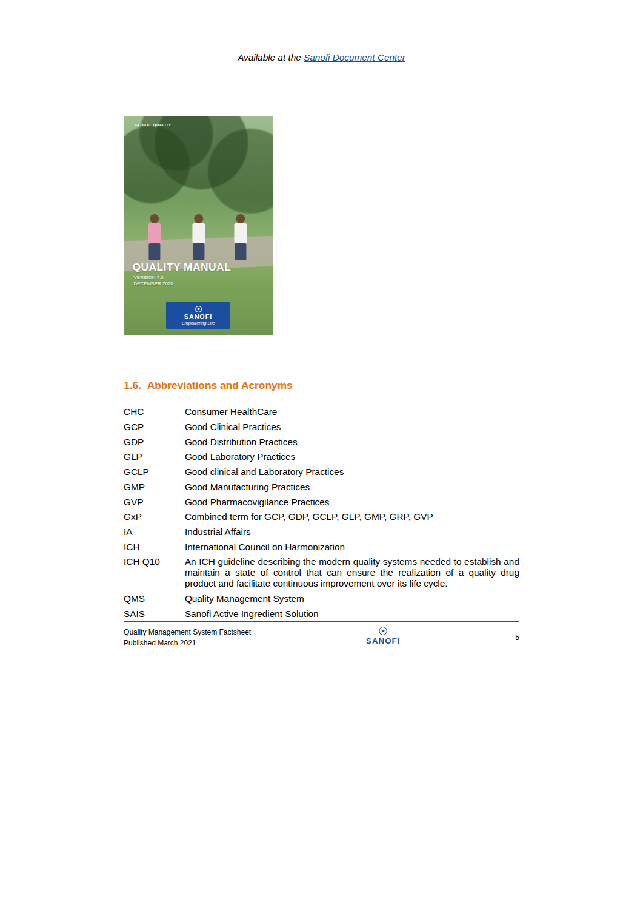Available at the Sanofi Document Center
GLOBAL QUALITY
QUALITY MANUAL
VERSION 7.0
DECEMBER 2020
⦿
SANOFI
Empowering Life
1.6. Abbreviations and Acronyms
| CHC | Consumer HealthCare |
| GCP | Good Clinical Practices |
| GDP | Good Distribution Practices |
| GLP | Good Laboratory Practices |
| GCLP | Good clinical and Laboratory Practices |
| GMP | Good Manufacturing Practices |
| GVP | Good Pharmacovigilance Practices |
| GxP | Combined term for GCP, GDP, GCLP, GLP, GMP, GRP, GVP |
| IA | Industrial Affairs |
| ICH | International Council on Harmonization |
| ICH Q10 | An ICH guideline describing the modern quality systems needed to establish and maintain a state of control that can ensure the realization of a quality drug product and facilitate continuous improvement over its life cycle. |
| QMS | Quality Management System |
| SAIS | Sanofi Active Ingredient Solution |
Quality Management System Factsheet
Published March 2021
⦿
SANOFI
5